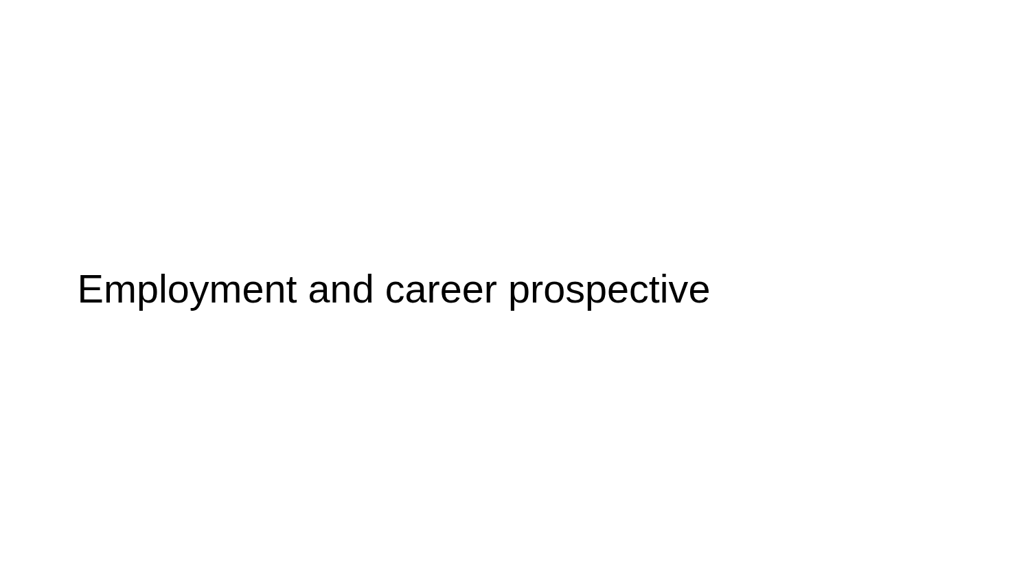Employment and career prospective